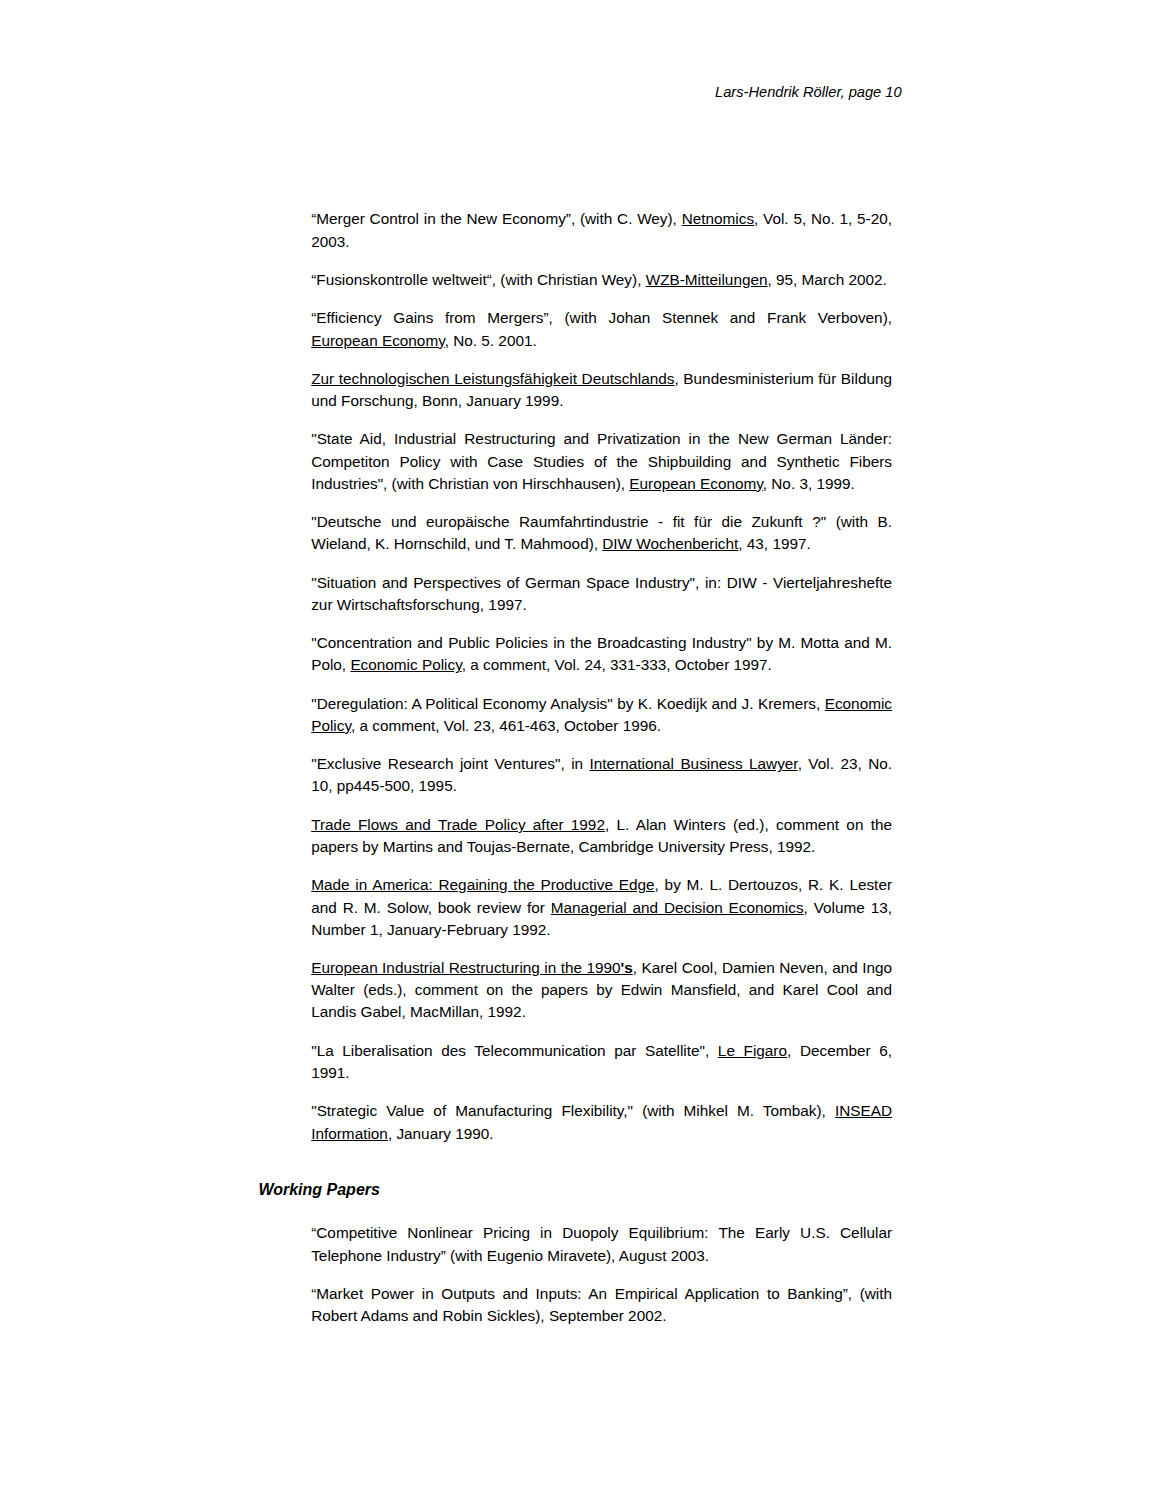Lars-Hendrik Röller, page 10
“Merger Control in the New Economy”, (with C. Wey), Netnomics, Vol. 5, No. 1, 5-20, 2003.
“Fusionskontrolle weltweit“, (with Christian Wey), WZB-Mitteilungen, 95, March 2002.
“Efficiency Gains from Mergers”, (with Johan Stennek and Frank Verboven), European Economy, No. 5. 2001.
Zur technologischen Leistungsfähigkeit Deutschlands, Bundesministerium für Bildung und Forschung, Bonn, January 1999.
"State Aid, Industrial Restructuring and Privatization in the New German Länder: Competiton Policy with Case Studies of the Shipbuilding and Synthetic Fibers Industries", (with Christian von Hirschhausen), European Economy, No. 3, 1999.
"Deutsche und europäische Raumfahrtindustrie - fit für die Zukunft ?" (with B. Wieland, K. Hornschild, und T. Mahmood), DIW Wochenbericht, 43, 1997.
"Situation and Perspectives of German Space Industry", in: DIW - Vierteljahreshefte zur Wirtschaftsforschung, 1997.
"Concentration and Public Policies in the Broadcasting Industry" by M. Motta and M. Polo, Economic Policy, a comment, Vol. 24, 331-333, October 1997.
"Deregulation: A Political Economy Analysis" by K. Koedijk and J. Kremers, Economic Policy, a comment, Vol. 23, 461-463, October 1996.
"Exclusive Research joint Ventures", in International Business Lawyer, Vol. 23, No. 10, pp445-500, 1995.
Trade Flows and Trade Policy after 1992, L. Alan Winters (ed.), comment on the papers by Martins and Toujas-Bernate, Cambridge University Press, 1992.
Made in America: Regaining the Productive Edge, by M. L. Dertouzos, R. K. Lester and R. M. Solow, book review for Managerial and Decision Economics, Volume 13, Number 1, January-February 1992.
European Industrial Restructuring in the 1990's, Karel Cool, Damien Neven, and Ingo Walter (eds.), comment on the papers by Edwin Mansfield, and Karel Cool and Landis Gabel, MacMillan, 1992.
"La Liberalisation des Telecommunication par Satellite", Le Figaro, December 6, 1991.
"Strategic Value of Manufacturing Flexibility," (with Mihkel M. Tombak), INSEAD Information, January 1990.
Working Papers
“Competitive Nonlinear Pricing in Duopoly Equilibrium: The Early U.S. Cellular Telephone Industry” (with Eugenio Miravete), August 2003.
“Market Power in Outputs and Inputs: An Empirical Application to Banking”, (with Robert Adams and Robin Sickles), September 2002.